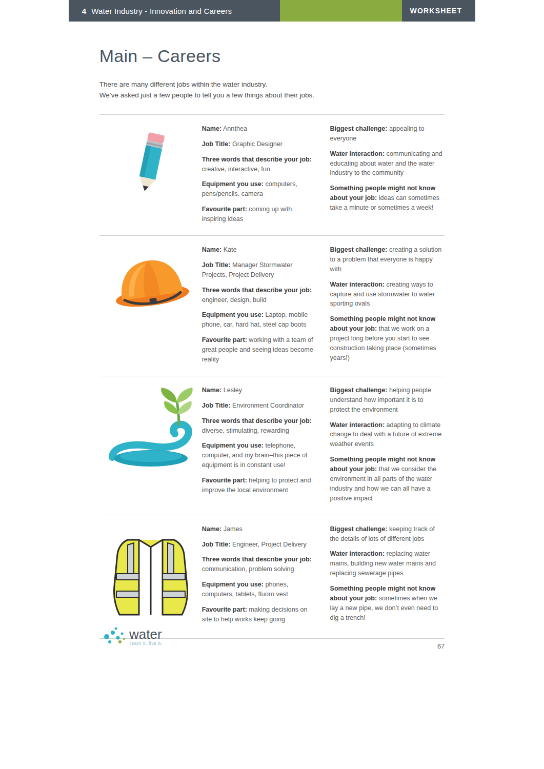4 Water Industry - Innovation and Careers
WORKSHEET
Main – Careers
There are many different jobs within the water industry.
We’ve asked just a few people to tell you a few things about their jobs.
Name: Annthea
Job Title: Graphic Designer
Three words that describe your job: creative, interactive, fun
Equipment you use: computers, pens/pencils, camera
Favourite part: coming up with inspiring ideas
Biggest challenge: appealing to everyone
Water interaction: communicating and educating about water and the water industry to the community
Something people might not know about your job: ideas can sometimes take a minute or sometimes a week!
Name: Kate
Job Title: Manager Stormwater Projects, Project Delivery
Three words that describe your job: engineer, design, build
Equipment you use: Laptop, mobile phone, car, hard hat, steel cap boots
Favourite part: working with a team of great people and seeing ideas become reality
Biggest challenge: creating a solution to a problem that everyone is happy with
Water interaction: creating ways to capture and use stormwater to water sporting ovals
Something people might not know about your job: that we work on a project long before you start to see construction taking place (sometimes years!)
Name: Lesley
Job Title: Environment Coordinator
Three words that describe your job: diverse, stimulating, rewarding
Equipment you use: telephone, computer, and my brain–this piece of equipment is in constant use!
Favourite part: helping to protect and improve the local environment
Biggest challenge: helping people understand how important it is to protect the environment
Water interaction: adapting to climate change to deal with a future of extreme weather events
Something people might not know about your job: that we consider the environment in all parts of the water industry and how we can all have a positive impact
Name: James
Job Title: Engineer, Project Delivery
Three words that describe your job: communication, problem solving
Equipment you use: phones, computers, tablets, fluoro vest
Favourite part: making decisions on site to help works keep going
Biggest challenge: keeping track of the details of lots of different jobs
Water interaction: replacing water mains, building new water mains and replacing sewerage pipes
Something people might not know about your job: sometimes when we lay a new pipe, we don’t even need to dig a trench!
water learn it. live it.
67